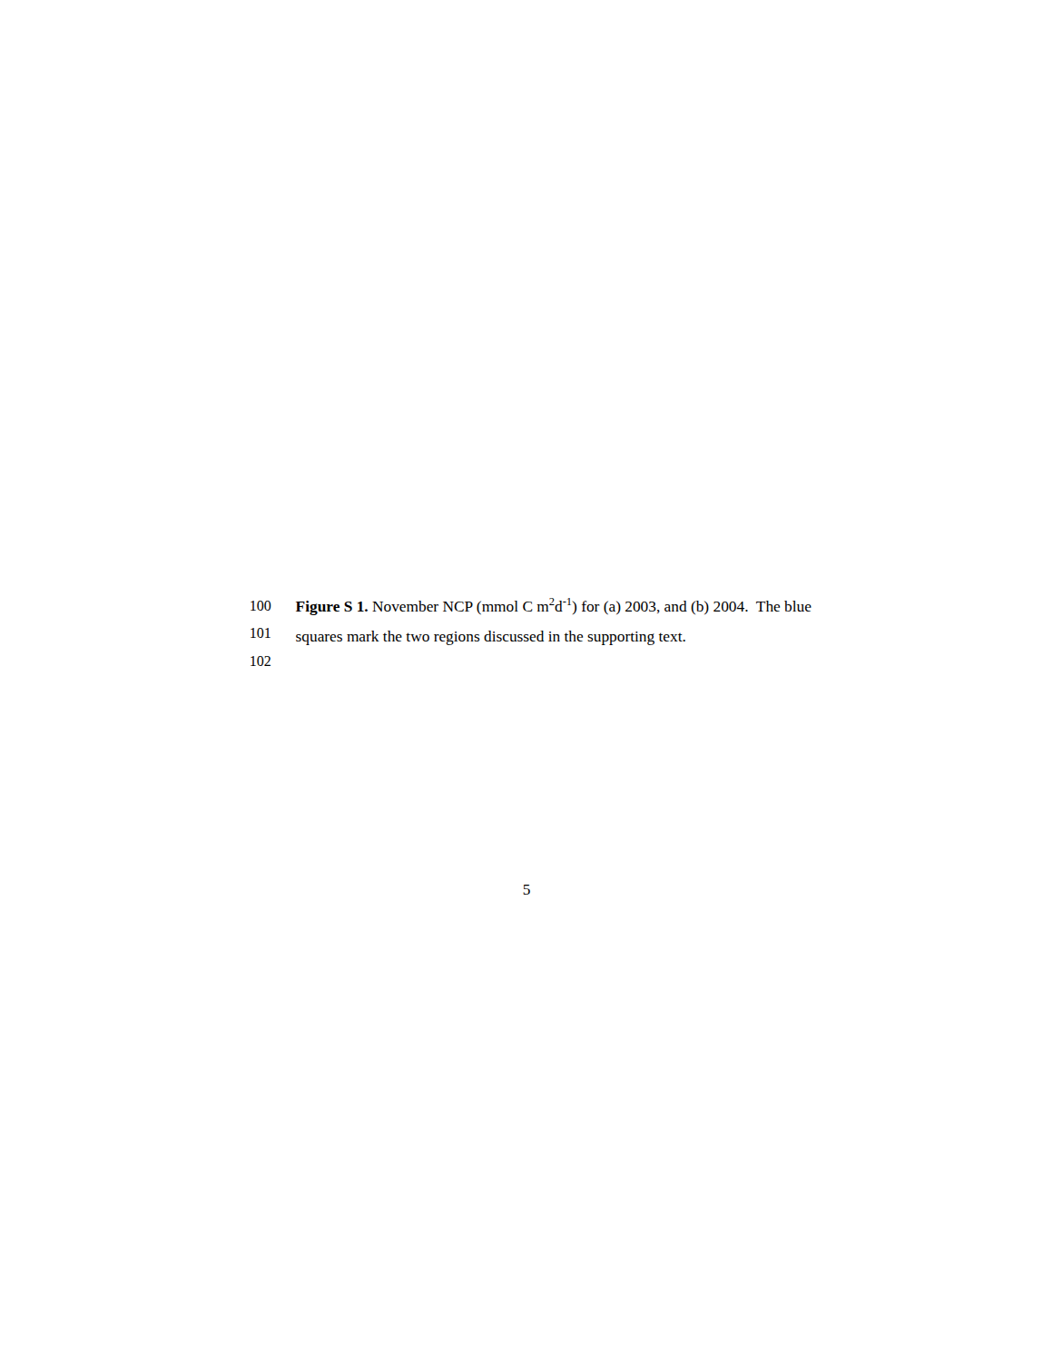100
101
102
Figure S 1. November NCP (mmol C m2d-1) for (a) 2003, and (b) 2004. The blue squares mark the two regions discussed in the supporting text.
5